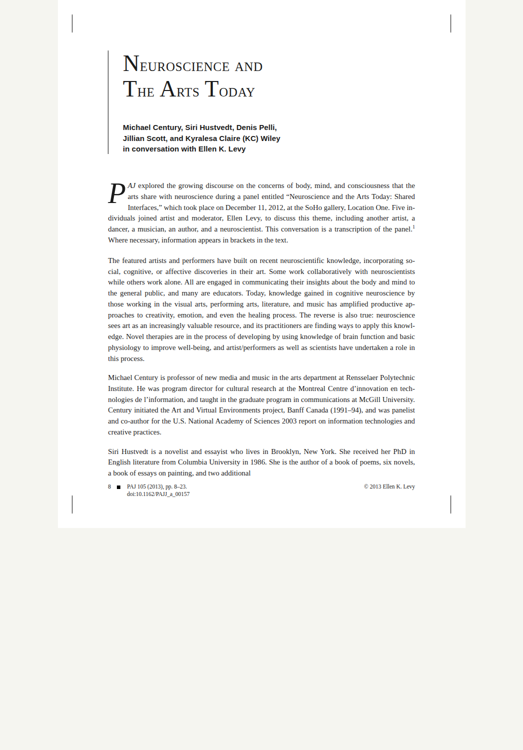Neuroscience and
the Arts Today
Michael Century, Siri Hustvedt, Denis Pelli,
Jillian Scott, and Kyralesa Claire (KC) Wiley
in conversation with Ellen K. Levy
PAJ explored the growing discourse on the concerns of body, mind, and consciousness that the arts share with neuroscience during a panel entitled “Neuroscience and the Arts Today: Shared Interfaces,” which took place on December 11, 2012, at the SoHo gallery, Location One. Five individuals joined artist and moderator, Ellen Levy, to discuss this theme, including another artist, a dancer, a musician, an author, and a neuroscientist. This conversation is a transcription of the panel.1 Where necessary, information appears in brackets in the text.
The featured artists and performers have built on recent neuroscientific knowledge, incorporating social, cognitive, or affective discoveries in their art. Some work collaboratively with neuroscientists while others work alone. All are engaged in communicating their insights about the body and mind to the general public, and many are educators. Today, knowledge gained in cognitive neuroscience by those working in the visual arts, performing arts, literature, and music has amplified productive approaches to creativity, emotion, and even the healing process. The reverse is also true: neuroscience sees art as an increasingly valuable resource, and its practitioners are finding ways to apply this knowledge. Novel therapies are in the process of developing by using knowledge of brain function and basic physiology to improve well-being, and artist/performers as well as scientists have undertaken a role in this process.
Michael Century is professor of new media and music in the arts department at Rensselaer Polytechnic Institute. He was program director for cultural research at the Montreal Centre d’innovation en technologies de l’information, and taught in the graduate program in communications at McGill University. Century initiated the Art and Virtual Environments project, Banff Canada (1991–94), and was panelist and co-author for the U.S. National Academy of Sciences 2003 report on information technologies and creative practices.
Siri Hustvedt is a novelist and essayist who lives in Brooklyn, New York. She received her PhD in English literature from Columbia University in 1986. She is the author of a book of poems, six novels, a book of essays on painting, and two additional
8 PAJ 105 (2013), pp. 8–23. doi:10.1162/PAJJ_a_00157
© 2013 Ellen K. Levy